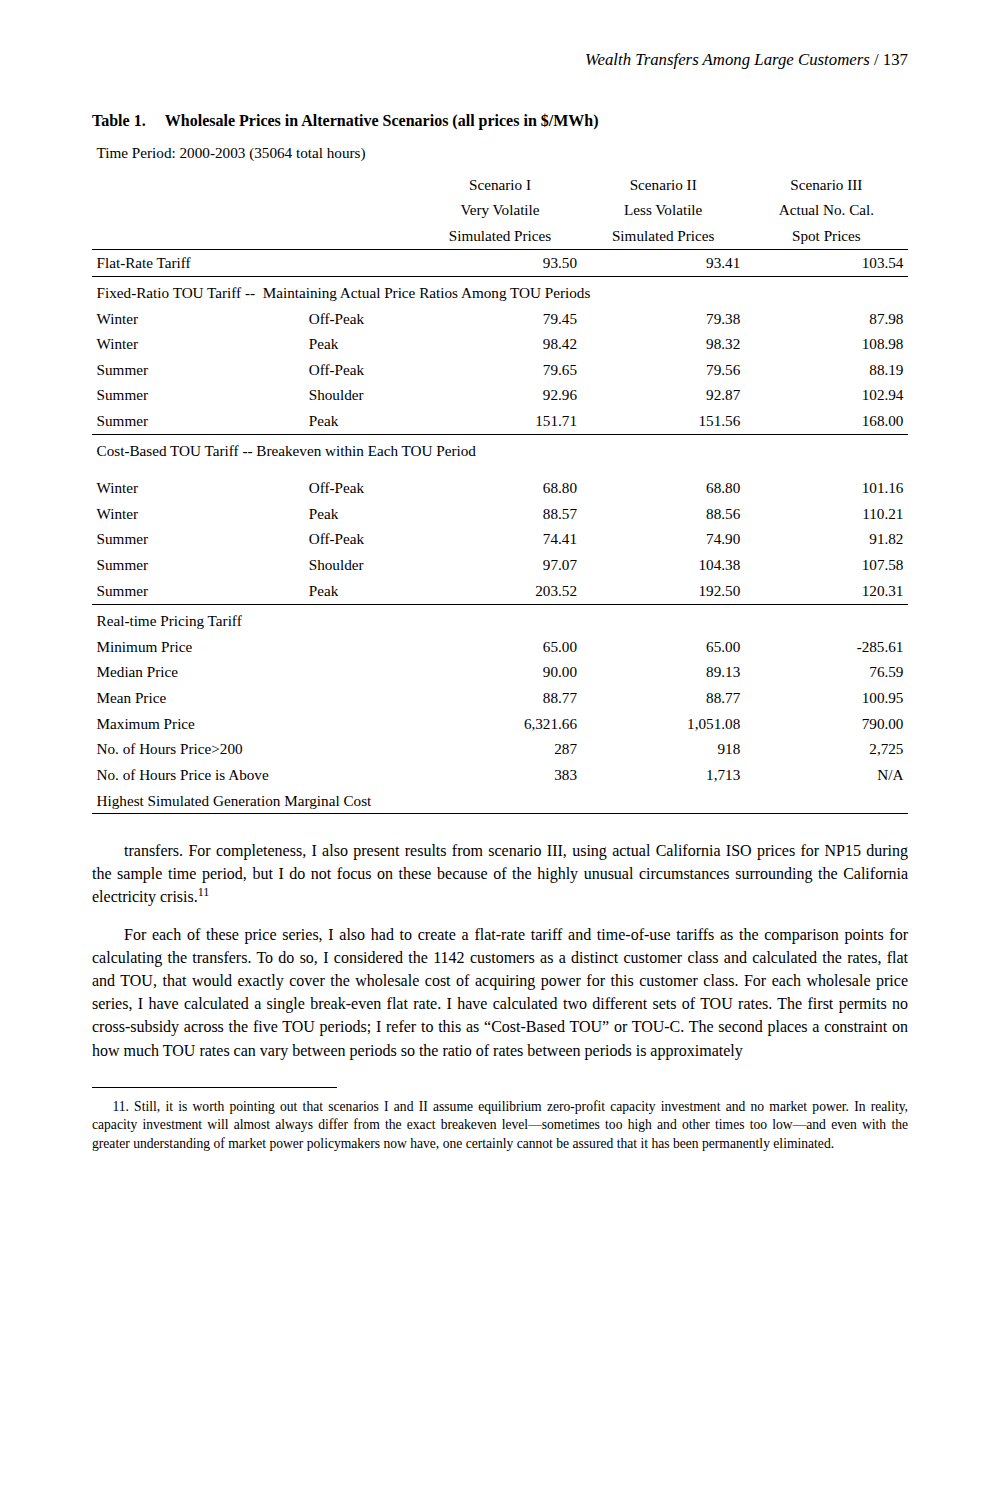Wealth Transfers Among Large Customers / 137
Table 1. Wholesale Prices in Alternative Scenarios (all prices in $/MWh)
| Time Period: 2000-2003 (35064 total hours) |
| --- |
| | | Scenario I | Scenario II | Scenario III |
| | | Very Volatile | Less Volatile | Actual No. Cal. |
| | | Simulated Prices | Simulated Prices | Spot Prices |
| Flat-Rate Tariff | | 93.50 | 93.41 | 103.54 |
| Fixed-Ratio TOU Tariff -- Maintaining Actual Price Ratios Among TOU Periods |
| Winter | Off-Peak | 79.45 | 79.38 | 87.98 |
| Winter | Peak | 98.42 | 98.32 | 108.98 |
| Summer | Off-Peak | 79.65 | 79.56 | 88.19 |
| Summer | Shoulder | 92.96 | 92.87 | 102.94 |
| Summer | Peak | 151.71 | 151.56 | 168.00 |
| Cost-Based TOU Tariff -- Breakeven within Each TOU Period |
| Winter | Off-Peak | 68.80 | 68.80 | 101.16 |
| Winter | Peak | 88.57 | 88.56 | 110.21 |
| Summer | Off-Peak | 74.41 | 74.90 | 91.82 |
| Summer | Shoulder | 97.07 | 104.38 | 107.58 |
| Summer | Peak | 203.52 | 192.50 | 120.31 |
| Real-time Pricing Tariff |
| Minimum Price | 65.00 | 65.00 | -285.61 |
| Median Price | 90.00 | 89.13 | 76.59 |
| Mean Price | 88.77 | 88.77 | 100.95 |
| Maximum Price | 6,321.66 | 1,051.08 | 790.00 |
| No. of Hours Price>200 | 287 | 918 | 2,725 |
| No. of Hours Price is Above | 383 | 1,713 | N/A |
| Highest Simulated Generation Marginal Cost | | | |
transfers. For completeness, I also present results from scenario III, using actual California ISO prices for NP15 during the sample time period, but I do not focus on these because of the highly unusual circumstances surrounding the California electricity crisis.11
For each of these price series, I also had to create a flat-rate tariff and time-of-use tariffs as the comparison points for calculating the transfers. To do so, I considered the 1142 customers as a distinct customer class and calculated the rates, flat and TOU, that would exactly cover the wholesale cost of acquiring power for this customer class. For each wholesale price series, I have calculated a single break-even flat rate. I have calculated two different sets of TOU rates. The first permits no cross-subsidy across the five TOU periods; I refer to this as “Cost-Based TOU” or TOU-C. The second places a constraint on how much TOU rates can vary between periods so the ratio of rates between periods is approximately
11. Still, it is worth pointing out that scenarios I and II assume equilibrium zero-profit capacity investment and no market power. In reality, capacity investment will almost always differ from the exact breakeven level—sometimes too high and other times too low—and even with the greater understanding of market power policymakers now have, one certainly cannot be assured that it has been permanently eliminated.